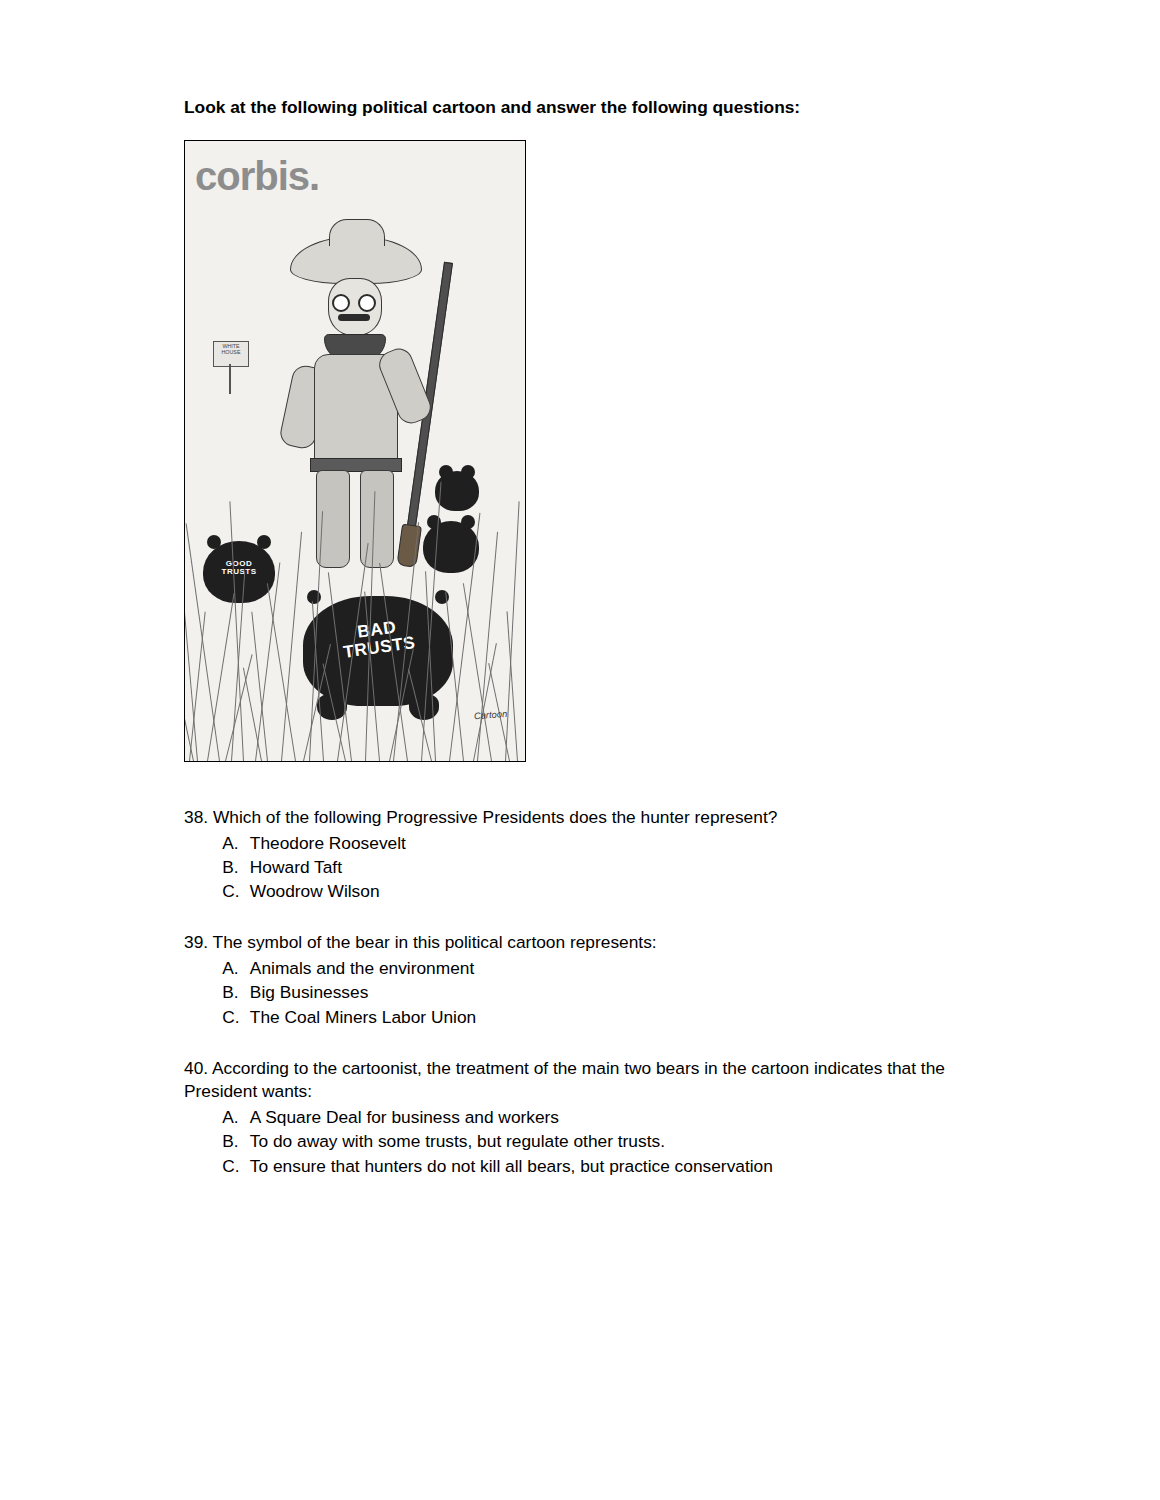Look at the following political cartoon and answer the following questions:
corbis.
WHITE
HOUSE
GOOD
TRUSTS
BAD
TRUSTS
Cartoon
38. Which of the following Progressive Presidents does the hunter represent?
A. Theodore Roosevelt
B. Howard Taft
C. Woodrow Wilson
39. The symbol of the bear in this political cartoon represents:
A. Animals and the environment
B. Big Businesses
C. The Coal Miners Labor Union
40. According to the cartoonist, the treatment of the main two bears in the cartoon indicates that the President wants:
A. A Square Deal for business and workers
B. To do away with some trusts, but regulate other trusts.
C. To ensure that hunters do not kill all bears, but practice conservation